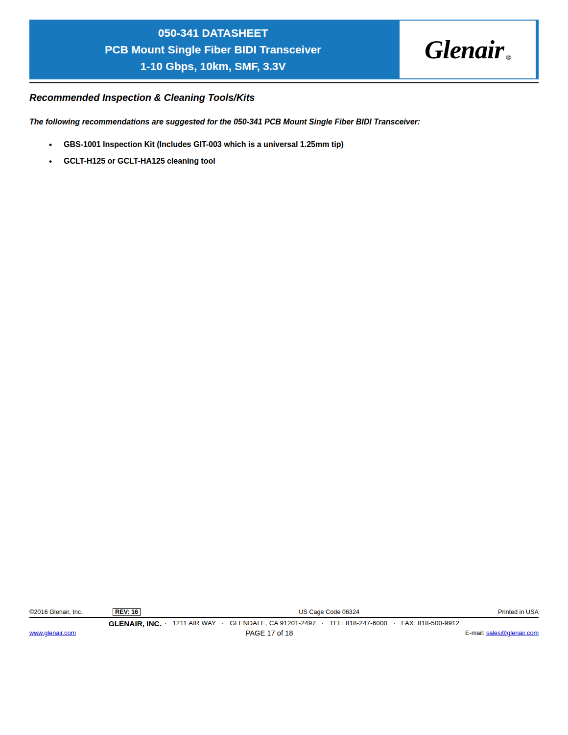050-341 DATASHEET
PCB Mount Single Fiber BIDI Transceiver
1-10 Gbps, 10km, SMF, 3.3V
Glenair®
Recommended Inspection & Cleaning Tools/Kits
The following recommendations are suggested for the 050-341 PCB Mount Single Fiber BIDI Transceiver:
GBS-1001 Inspection Kit (Includes GIT-003 which is a universal 1.25mm tip)
GCLT-H125 or GCLT-HA125 cleaning tool
©2016 Glenair, Inc. REV: 16 US Cage Code 06324 Printed in USA
GLENAIR, INC. · 1211 AIR WAY · GLENDALE, CA 91201-2497 · TEL: 818-247-6000 · FAX: 818-500-9912
www.glenair.com PAGE 17 of 18 E-mail: sales@glenair.com